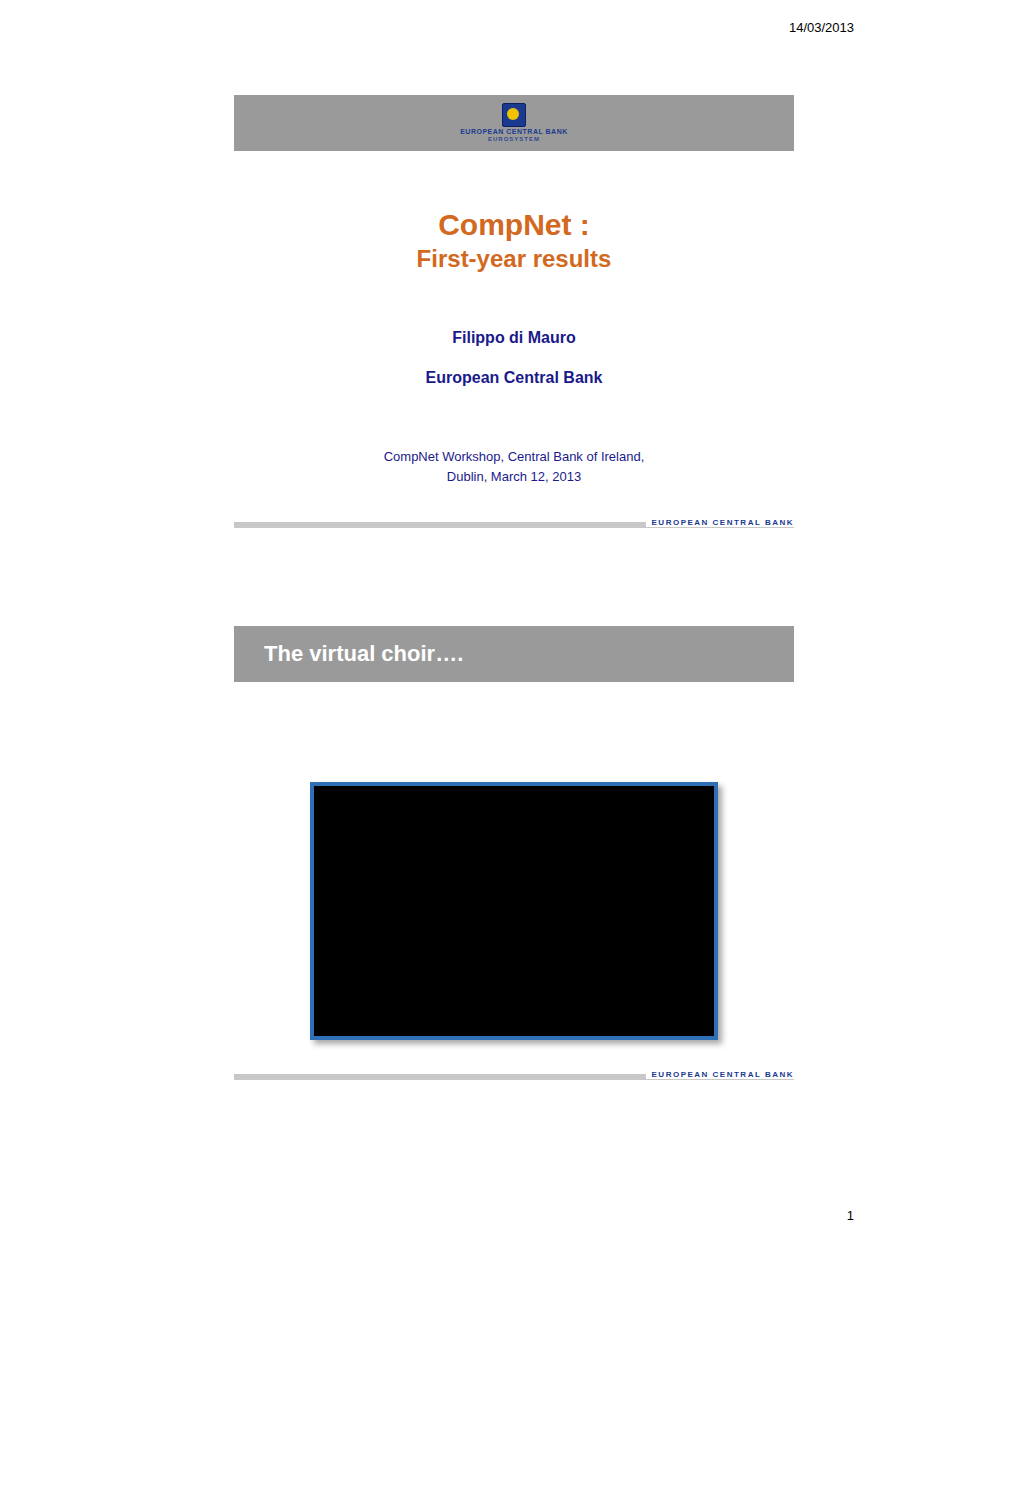14/03/2013
EUROPEAN CENTRAL BANK EUROSYSTEM
CompNet : First-year results
Filippo di Mauro
European Central Bank
CompNet Workshop, Central Bank of Ireland,
Dublin, March 12, 2013
EUROPEAN CENTRAL BANK
The virtual choir….
EUROPEAN CENTRAL BANK
1